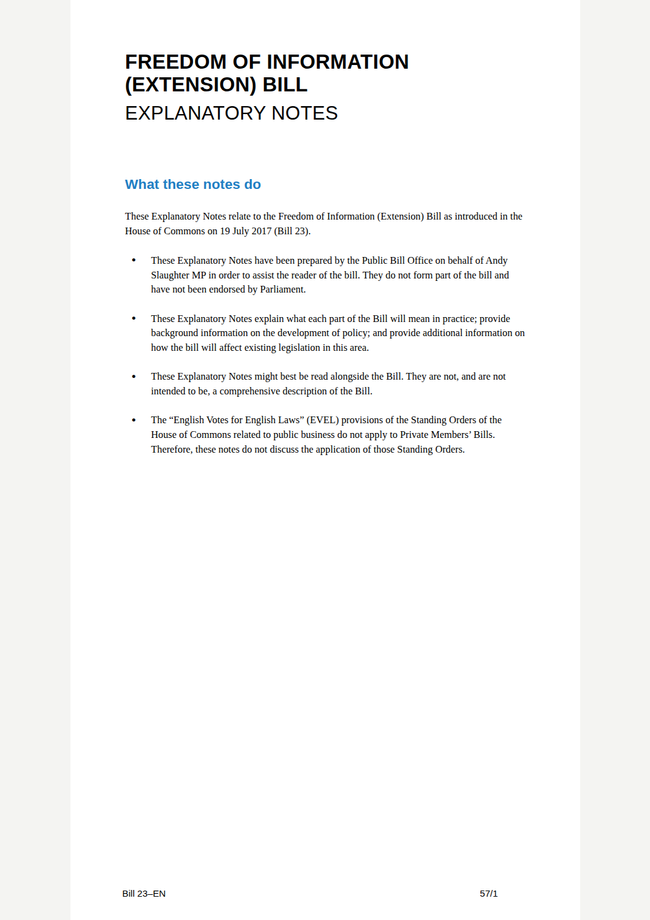FREEDOM OF INFORMATION
(EXTENSION) BILL
EXPLANATORY NOTES
What these notes do
These Explanatory Notes relate to the Freedom of Information (Extension) Bill as introduced in the House of Commons on 19 July 2017 (Bill 23).
These Explanatory Notes have been prepared by the Public Bill Office on behalf of Andy Slaughter MP in order to assist the reader of the bill. They do not form part of the bill and have not been endorsed by Parliament.
These Explanatory Notes explain what each part of the Bill will mean in practice; provide background information on the development of policy; and provide additional information on how the bill will affect existing legislation in this area.
These Explanatory Notes might best be read alongside the Bill. They are not, and are not intended to be, a comprehensive description of the Bill.
The “English Votes for English Laws” (EVEL) provisions of the Standing Orders of the House of Commons related to public business do not apply to Private Members’ Bills. Therefore, these notes do not discuss the application of those Standing Orders.
Bill 23–EN 57/1